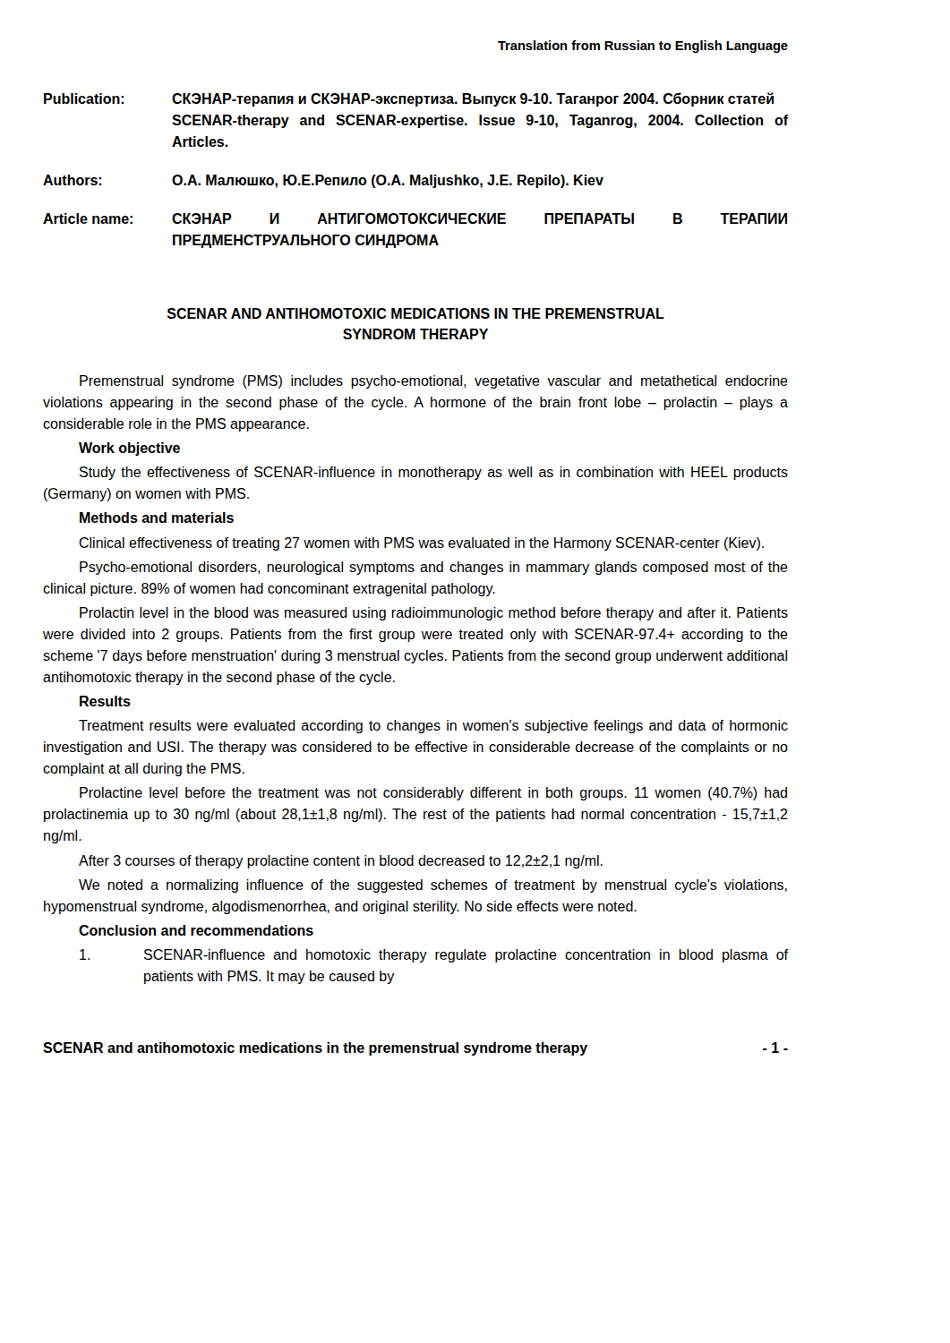Translation from Russian to English Language
| Publication: | СКЭНАР-терапия и СКЭНАР-экспертиза. Выпуск 9-10. Таганрог 2004. Сборник статей SCENAR-therapy and SCENAR-expertise. Issue 9-10, Taganrog, 2004. Collection of Articles. |
| Authors: | О.А. Малюшко, Ю.Е.Репило (O.A. Maljushko, J.E. Repilo). Kiev |
| Article name: | СКЭНАР И АНТИГОМОТОКСИЧЕСКИЕ ПРЕПАРАТЫ В ТЕРАПИИ ПРЕДМЕНСТРУАЛЬНОГО СИНДРОМА |
SCENAR AND ANTIHOMOTOXIC MEDICATIONS IN THE PREMENSTRUAL
SYNDROM THERAPY
Premenstrual syndrome (PMS) includes psycho-emotional, vegetative vascular and metathetical endocrine violations appearing in the second phase of the cycle. A hormone of the brain front lobe – prolactin – plays a considerable role in the PMS appearance.
Work objective
Study the effectiveness of SCENAR-influence in monotherapy as well as in combination with HEEL products (Germany) on women with PMS.
Methods and materials
Clinical effectiveness of treating 27 women with PMS was evaluated in the Harmony SCENAR-center (Kiev).
Psycho-emotional disorders, neurological symptoms and changes in mammary glands composed most of the clinical picture. 89% of women had concominant extragenital pathology.
Prolactin level in the blood was measured using radioimmunologic method before therapy and after it. Patients were divided into 2 groups. Patients from the first group were treated only with SCENAR-97.4+ according to the scheme '7 days before menstruation' during 3 menstrual cycles. Patients from the second group underwent additional antihomotoxic therapy in the second phase of the cycle.
Results
Treatment results were evaluated according to changes in women's subjective feelings and data of hormonic investigation and USI. The therapy was considered to be effective in considerable decrease of the complaints or no complaint at all during the PMS.
Prolactine level before the treatment was not considerably different in both groups. 11 women (40.7%) had prolactinemia up to 30 ng/ml (about 28,1±1,8 ng/ml). The rest of the patients had normal concentration - 15,7±1,2 ng/ml.
After 3 courses of therapy prolactine content in blood decreased to 12,2±2,1 ng/ml.
We noted a normalizing influence of the suggested schemes of treatment by menstrual cycle's violations, hypomenstrual syndrome, algodismenorrhea, and original sterility. No side effects were noted.
Conclusion and recommendations
SCENAR-influence and homotoxic therapy regulate prolactine concentration in blood plasma of patients with PMS. It may be caused by
SCENAR and antihomotoxic medications in the premenstrual syndrome therapy - 1 -